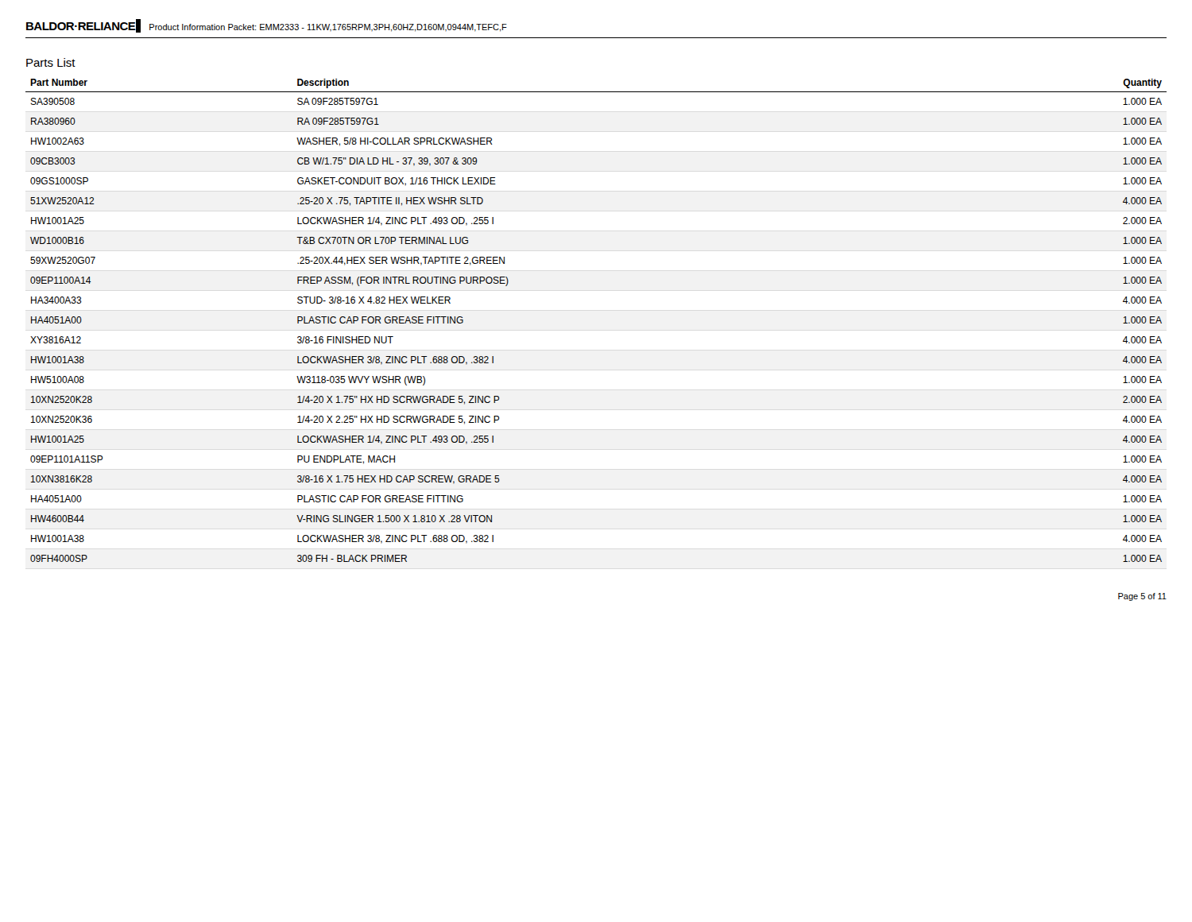BALDOR·RELIANCE​ Product Information Packet: EMM2333 - 11KW,1765RPM,3PH,60HZ,D160M,0944M,TEFC,F
Parts List
| Part Number | Description | Quantity |
| --- | --- | --- |
| SA390508 | SA 09F285T597G1 | 1.000 EA |
| RA380960 | RA 09F285T597G1 | 1.000 EA |
| HW1002A63 | WASHER, 5/8 HI-COLLAR SPRLCKWASHER | 1.000 EA |
| 09CB3003 | CB W/1.75" DIA LD HL - 37, 39, 307 & 309 | 1.000 EA |
| 09GS1000SP | GASKET-CONDUIT BOX, 1/16 THICK LEXIDE | 1.000 EA |
| 51XW2520A12 | .25-20 X .75, TAPTITE II, HEX WSHR SLTD | 4.000 EA |
| HW1001A25 | LOCKWASHER 1/4, ZINC PLT .493 OD, .255 I | 2.000 EA |
| WD1000B16 | T&B CX70TN OR L70P TERMINAL LUG | 1.000 EA |
| 59XW2520G07 | .25-20X.44,HEX SER WSHR,TAPTITE 2,GREEN | 1.000 EA |
| 09EP1100A14 | FREP ASSM, (FOR INTRL ROUTING PURPOSE) | 1.000 EA |
| HA3400A33 | STUD- 3/8-16 X 4.82 HEX WELKER | 4.000 EA |
| HA4051A00 | PLASTIC CAP FOR GREASE FITTING | 1.000 EA |
| XY3816A12 | 3/8-16 FINISHED NUT | 4.000 EA |
| HW1001A38 | LOCKWASHER 3/8, ZINC PLT .688 OD, .382 I | 4.000 EA |
| HW5100A08 | W3118-035 WVY WSHR (WB) | 1.000 EA |
| 10XN2520K28 | 1/4-20 X 1.75" HX HD SCRWGRADE 5, ZINC P | 2.000 EA |
| 10XN2520K36 | 1/4-20 X 2.25" HX HD SCRWGRADE 5, ZINC P | 4.000 EA |
| HW1001A25 | LOCKWASHER 1/4, ZINC PLT .493 OD, .255 I | 4.000 EA |
| 09EP1101A11SP | PU ENDPLATE, MACH | 1.000 EA |
| 10XN3816K28 | 3/8-16 X 1.75 HEX HD CAP SCREW, GRADE 5 | 4.000 EA |
| HA4051A00 | PLASTIC CAP FOR GREASE FITTING | 1.000 EA |
| HW4600B44 | V-RING SLINGER 1.500 X 1.810 X .28 VITON | 1.000 EA |
| HW1001A38 | LOCKWASHER 3/8, ZINC PLT .688 OD, .382 I | 4.000 EA |
| 09FH4000SP | 309 FH - BLACK PRIMER | 1.000 EA |
Page 5 of 11